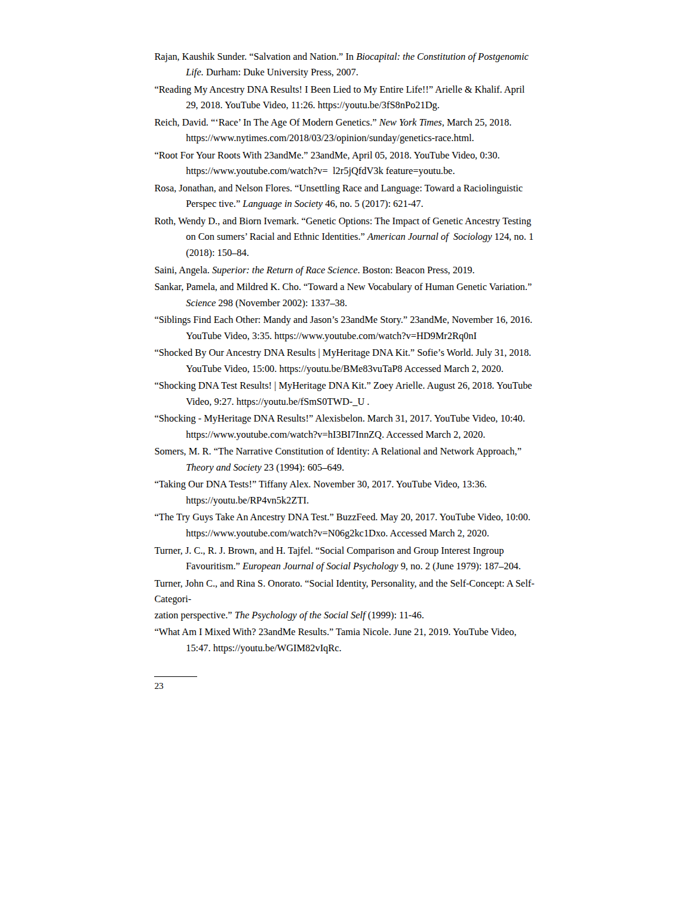Rajan, Kaushik Sunder. “Salvation and Nation.” In Biocapital: the Constitution of Postgenomic Life. Durham: Duke University Press, 2007.
“Reading My Ancestry DNA Results! I Been Lied to My Entire Life!!” Arielle & Khalif. April 29, 2018. YouTube Video, 11:26. https://youtu.be/3fS8nPo21Dg.
Reich, David. “‘Race’ In The Age Of Modern Genetics.” New York Times, March 25, 2018. https://www.nytimes.com/2018/03/23/opinion/sunday/genetics-race.html.
“Root For Your Roots With 23andMe.” 23andMe, April 05, 2018. YouTube Video, 0:30. https://www.youtube.com/watch?v= l2r5jQfdV3k feature=youtu.be.
Rosa, Jonathan, and Nelson Flores. “Unsettling Race and Language: Toward a Raciolinguistic Perspec tive.” Language in Society 46, no. 5 (2017): 621-47.
Roth, Wendy D., and Biorn Ivemark. “Genetic Options: The Impact of Genetic Ancestry Testing on Con sumers’ Racial and Ethnic Identities.” American Journal of Sociology 124, no. 1 (2018): 150–84.
Saini, Angela. Superior: the Return of Race Science. Boston: Beacon Press, 2019.
Sankar, Pamela, and Mildred K. Cho. “Toward a New Vocabulary of Human Genetic Variation.” Science 298 (November 2002): 1337–38.
“Siblings Find Each Other: Mandy and Jason’s 23andMe Story.” 23andMe, November 16, 2016. YouTube Video, 3:35. https://www.youtube.com/watch?v=HD9Mr2Rq0nI
“Shocked By Our Ancestry DNA Results | MyHeritage DNA Kit.” Sofie’s World. July 31, 2018. YouTube Video, 15:00. https://youtu.be/BMe83vuTaP8 Accessed March 2, 2020.
“Shocking DNA Test Results! | MyHeritage DNA Kit.” Zoey Arielle. August 26, 2018. YouTube Video, 9:27. https://youtu.be/fSmS0TWD-_U .
“Shocking - MyHeritage DNA Results!” Alexisbelon. March 31, 2017. YouTube Video, 10:40. https://www.youtube.com/watch?v=hI3BI7InnZQ. Accessed March 2, 2020.
Somers, M. R. “The Narrative Constitution of Identity: A Relational and Network Approach,” Theory and Society 23 (1994): 605–649.
“Taking Our DNA Tests!” Tiffany Alex. November 30, 2017. YouTube Video, 13:36. https://youtu.be/RP4vn5k2ZTI.
“The Try Guys Take An Ancestry DNA Test.” BuzzFeed. May 20, 2017. YouTube Video, 10:00. https://www.youtube.com/watch?v=N06g2kc1Dxo. Accessed March 2, 2020.
Turner, J. C., R. J. Brown, and H. Tajfel. “Social Comparison and Group Interest Ingroup Favouritism.” European Journal of Social Psychology 9, no. 2 (June 1979): 187–204.
Turner, John C., and Rina S. Onorato. “Social Identity, Personality, and the Self-Concept: A Self-Categori-
zation perspective.” The Psychology of the Social Self (1999): 11-46.
“What Am I Mixed With? 23andMe Results.” Tamia Nicole. June 21, 2019. YouTube Video, 15:47. https://youtu.be/WGIM82vIqRc.
23